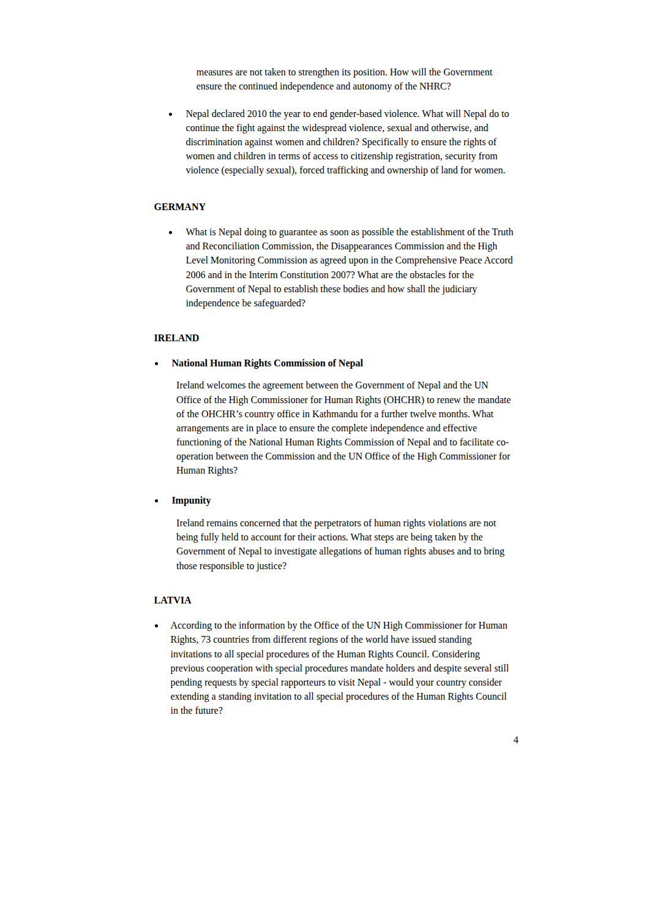measures are not taken to strengthen its position. How will the Government ensure the continued independence and autonomy of the NHRC?
Nepal declared 2010 the year to end gender-based violence. What will Nepal do to continue the fight against the widespread violence, sexual and otherwise, and discrimination against women and children? Specifically to ensure the rights of women and children in terms of access to citizenship registration, security from violence (especially sexual), forced trafficking and ownership of land for women.
GERMANY
What is Nepal doing to guarantee as soon as possible the establishment of the Truth and Reconciliation Commission, the Disappearances Commission and the High Level Monitoring Commission as agreed upon in the Comprehensive Peace Accord 2006 and in the Interim Constitution 2007? What are the obstacles for the Government of Nepal to establish these bodies and how shall the judiciary independence be safeguarded?
IRELAND
National Human Rights Commission of Nepal
Ireland welcomes the agreement between the Government of Nepal and the UN Office of the High Commissioner for Human Rights (OHCHR) to renew the mandate of the OHCHR’s country office in Kathmandu for a further twelve months. What arrangements are in place to ensure the complete independence and effective functioning of the National Human Rights Commission of Nepal and to facilitate co-operation between the Commission and the UN Office of the High Commissioner for Human Rights?
Impunity
Ireland remains concerned that the perpetrators of human rights violations are not being fully held to account for their actions. What steps are being taken by the Government of Nepal to investigate allegations of human rights abuses and to bring those responsible to justice?
LATVIA
According to the information by the Office of the UN High Commissioner for Human Rights, 73 countries from different regions of the world have issued standing invitations to all special procedures of the Human Rights Council. Considering previous cooperation with special procedures mandate holders and despite several still pending requests by special rapporteurs to visit Nepal - would your country consider extending a standing invitation to all special procedures of the Human Rights Council in the future?
4